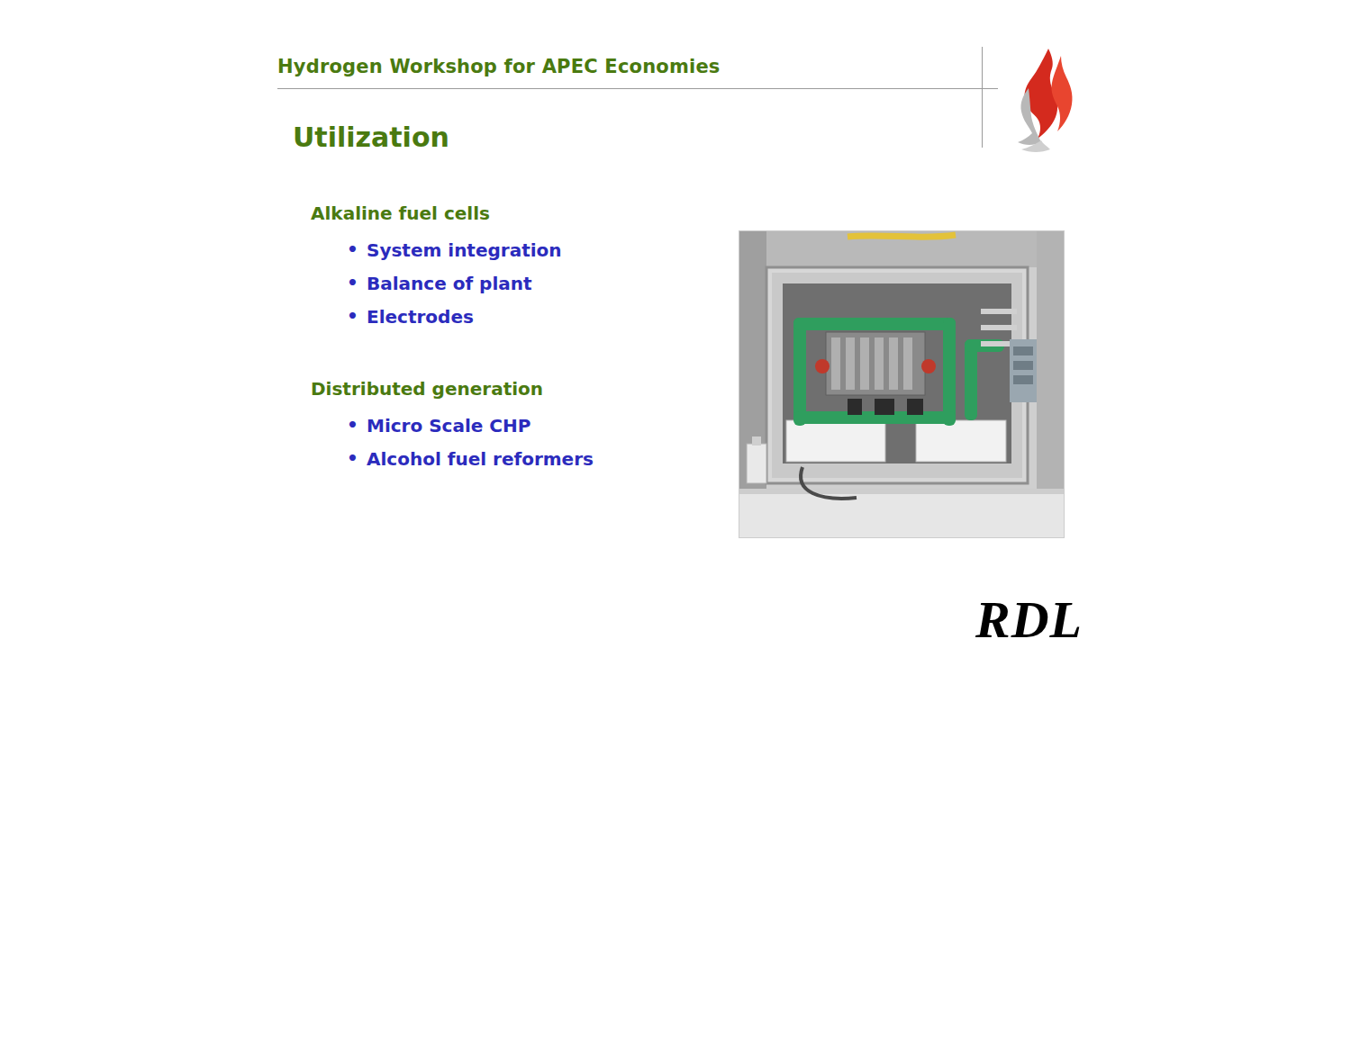Hydrogen Workshop for APEC Economies
Utilization
Alkaline fuel cells
System integration
Balance of plant
Electrodes
Distributed generation
Micro Scale CHP
Alcohol fuel reformers
RDL